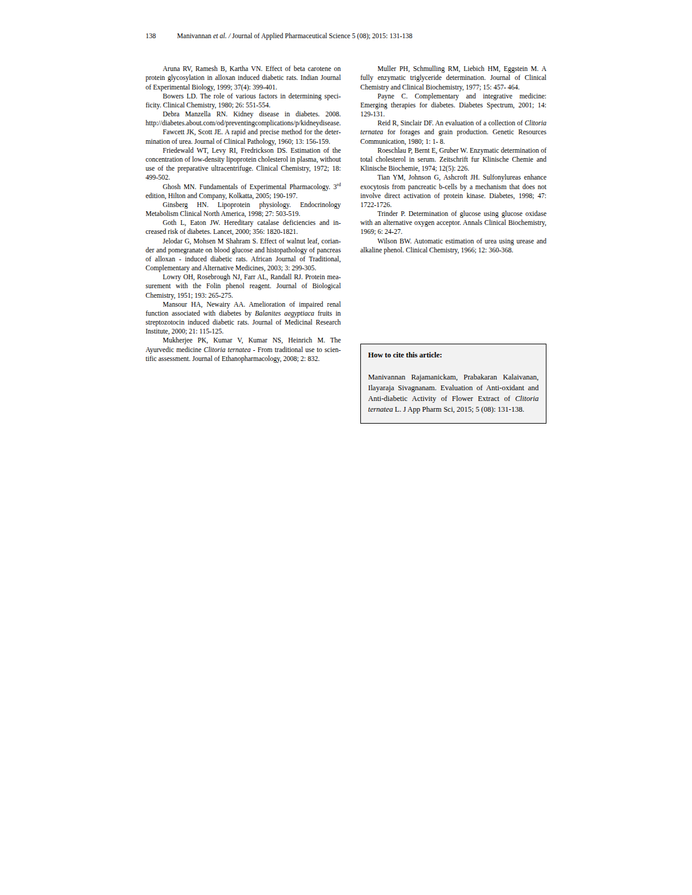138
Manivannan et al. / Journal of Applied Pharmaceutical Science 5 (08); 2015: 131-138
Aruna RV, Ramesh B, Kartha VN. Effect of beta carotene on protein glycosylation in alloxan induced diabetic rats. Indian Journal of Experimental Biology, 1999; 37(4): 399-401.
Bowers LD. The role of various factors in determining specificity. Clinical Chemistry, 1980; 26: 551-554.
Debra Manzella RN. Kidney disease in diabetes. 2008. http://diabetes.about.com/od/preventingcomplications/p/kidneydisease.
Fawcett JK, Scott JE. A rapid and precise method for the determination of urea. Journal of Clinical Pathology, 1960; 13: 156-159.
Friedewald WT, Levy RI, Fredrickson DS. Estimation of the concentration of low-density lipoprotein cholesterol in plasma, without use of the preparative ultracentrifuge. Clinical Chemistry, 1972; 18: 499-502.
Ghosh MN. Fundamentals of Experimental Pharmacology. 3rd edition, Hilton and Company, Kolkatta, 2005; 190-197.
Ginsberg HN. Lipoprotein physiology. Endocrinology Metabolism Clinical North America, 1998; 27: 503-519.
Goth L, Eaton JW. Hereditary catalase deficiencies and increased risk of diabetes. Lancet, 2000; 356: 1820-1821.
Jelodar G, Mohsen M Shahram S. Effect of walnut leaf, coriander and pomegranate on blood glucose and histopathology of pancreas of alloxan - induced diabetic rats. African Journal of Traditional, Complementary and Alternative Medicines, 2003; 3: 299-305.
Lowry OH, Rosebrough NJ, Farr AL, Randall RJ. Protein measurement with the Folin phenol reagent. Journal of Biological Chemistry, 1951; 193: 265-275.
Mansour HA, Newairy AA. Amelioration of impaired renal function associated with diabetes by Balanites aegyptiaca fruits in streptozotocin induced diabetic rats. Journal of Medicinal Research Institute, 2000; 21: 115-125.
Mukherjee PK, Kumar V, Kumar NS, Heinrich M. The Ayurvedic medicine Clitoria ternatea - From traditional use to scientific assessment. Journal of Ethanopharmacology, 2008; 2: 832.
Muller PH, Schmulling RM, Liebich HM, Eggstein M. A fully enzymatic triglyceride determination. Journal of Clinical Chemistry and Clinical Biochemistry, 1977; 15: 457- 464.
Payne C. Complementary and integrative medicine: Emerging therapies for diabetes. Diabetes Spectrum, 2001; 14: 129-131.
Reid R, Sinclair DF. An evaluation of a collection of Clitoria ternatea for forages and grain production. Genetic Resources Communication, 1980; 1: 1- 8.
Roeschlau P, Bernt E, Gruber W. Enzymatic determination of total cholesterol in serum. Zeitschrift fur Klinische Chemie and Klinische Biochemie, 1974; 12(5): 226.
Tian YM, Johnson G, Ashcroft JH. Sulfonylureas enhance exocytosis from pancreatic b-cells by a mechanism that does not involve direct activation of protein kinase. Diabetes, 1998; 47: 1722-1726.
Trinder P. Determination of glucose using glucose oxidase with an alternative oxygen acceptor. Annals Clinical Biochemistry, 1969; 6: 24-27.
Wilson BW. Automatic estimation of urea using urease and alkaline phenol. Clinical Chemistry, 1966; 12: 360-368.
How to cite this article:
Manivannan Rajamanickam, Prabakaran Kalaivanan, Ilayaraja Sivagnanam. Evaluation of Anti-oxidant and Anti-diabetic Activity of Flower Extract of Clitoria ternatea L. J App Pharm Sci, 2015; 5 (08): 131-138.